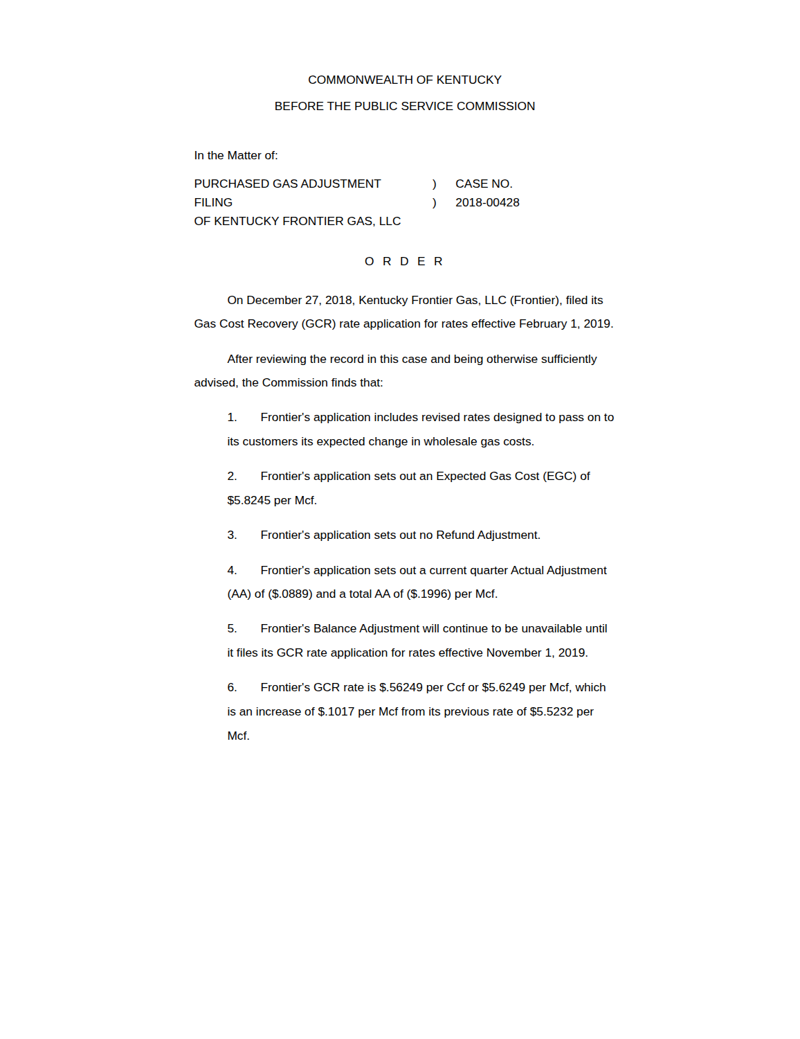COMMONWEALTH OF KENTUCKY
BEFORE THE PUBLIC SERVICE COMMISSION
In the Matter of:
| PURCHASED GAS ADJUSTMENT FILING OF KENTUCKY FRONTIER GAS, LLC | ) ) | CASE NO. 2018-00428 |
O R D E R
On December 27, 2018, Kentucky Frontier Gas, LLC (Frontier), filed its Gas Cost Recovery (GCR) rate application for rates effective February 1, 2019.
After reviewing the record in this case and being otherwise sufficiently advised, the Commission finds that:
Frontier's application includes revised rates designed to pass on to its customers its expected change in wholesale gas costs.
Frontier's application sets out an Expected Gas Cost (EGC) of $5.8245 per Mcf.
Frontier's application sets out no Refund Adjustment.
Frontier's application sets out a current quarter Actual Adjustment (AA) of ($.0889) and a total AA of ($.1996) per Mcf.
Frontier's Balance Adjustment will continue to be unavailable until it files its GCR rate application for rates effective November 1, 2019.
Frontier's GCR rate is $.56249 per Ccf or $5.6249 per Mcf, which is an increase of $.1017 per Mcf from its previous rate of $5.5232 per Mcf.